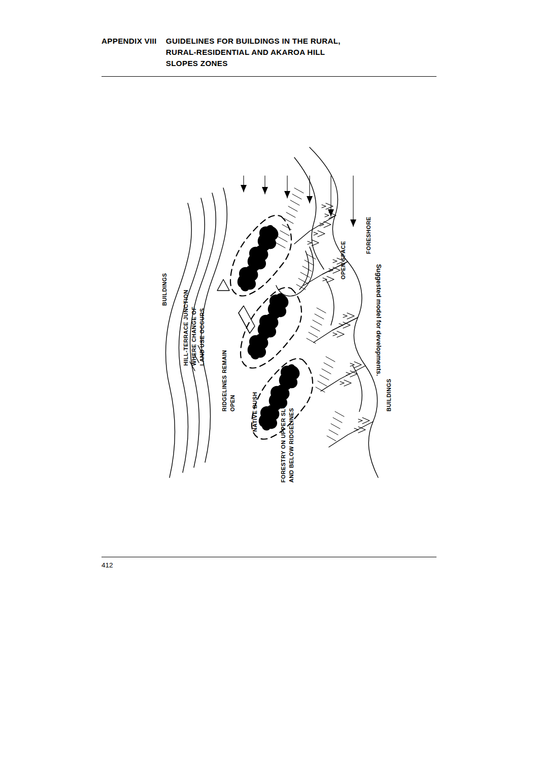APPENDIX VIII Guidelines for buildings in the rural,
rural-residential and Akaroa hill
slopes zones
BUILDINGS HILL-TERRACE JUNCTION WHERE CHANGE OF LAND USE OCCURS RIDGELINES REMAIN OPEN NATIVE BUSH FORESTRY ON UPPER SLOPES AND BELOW RIDGELINES OPEN SPACE FORESHORE BUILDINGS
Suggested model for developments.
412